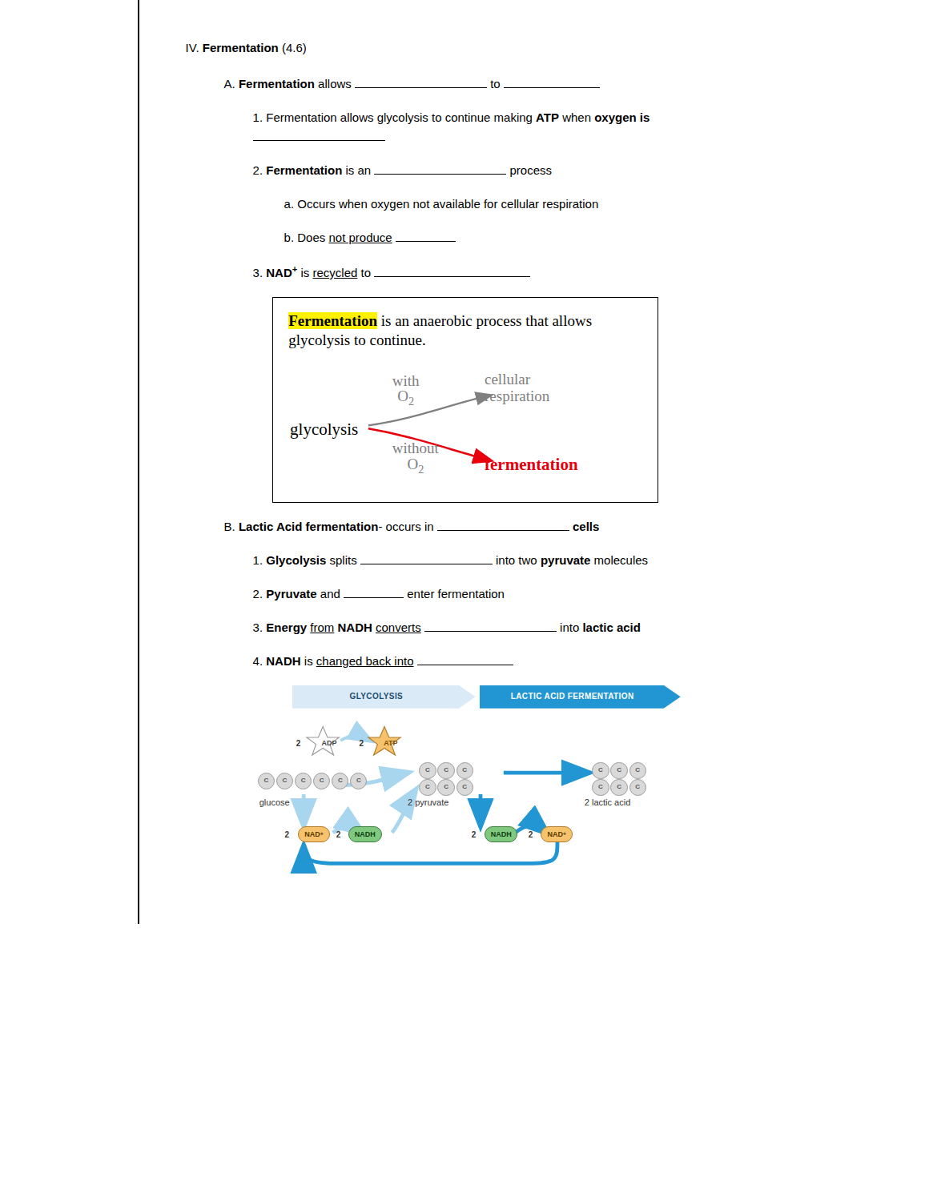IV. Fermentation (4.6)
A. Fermentation allows to
1. Fermentation allows glycolysis to continue making ATP when oxygen is
2. Fermentation is an process
a. Occurs when oxygen not available for cellular respiration
b. Does not produce
3. NAD+ is recycled to
Fermentation is an anaerobic process that allows glycolysis to continue.
glycolysis
with
O2
without
O2
cellular
respiration
fermentation
B. Lactic Acid fermentation- occurs in cells
1. Glycolysis splits into two pyruvate molecules
2. Pyruvate and enter fermentation
3. Energy from NADH converts into lactic acid
4. NADH is changed back into
GLYCOLYSIS
LACTIC ACID FERMENTATION
2
ADP
2
ATP
C
C
C
C
C
C
glucose
C
C
C
C
C
C
2 pyruvate
C
C
C
C
C
C
2 lactic acid
2
NAD+
2
NADH
2
NADH
2
NAD+